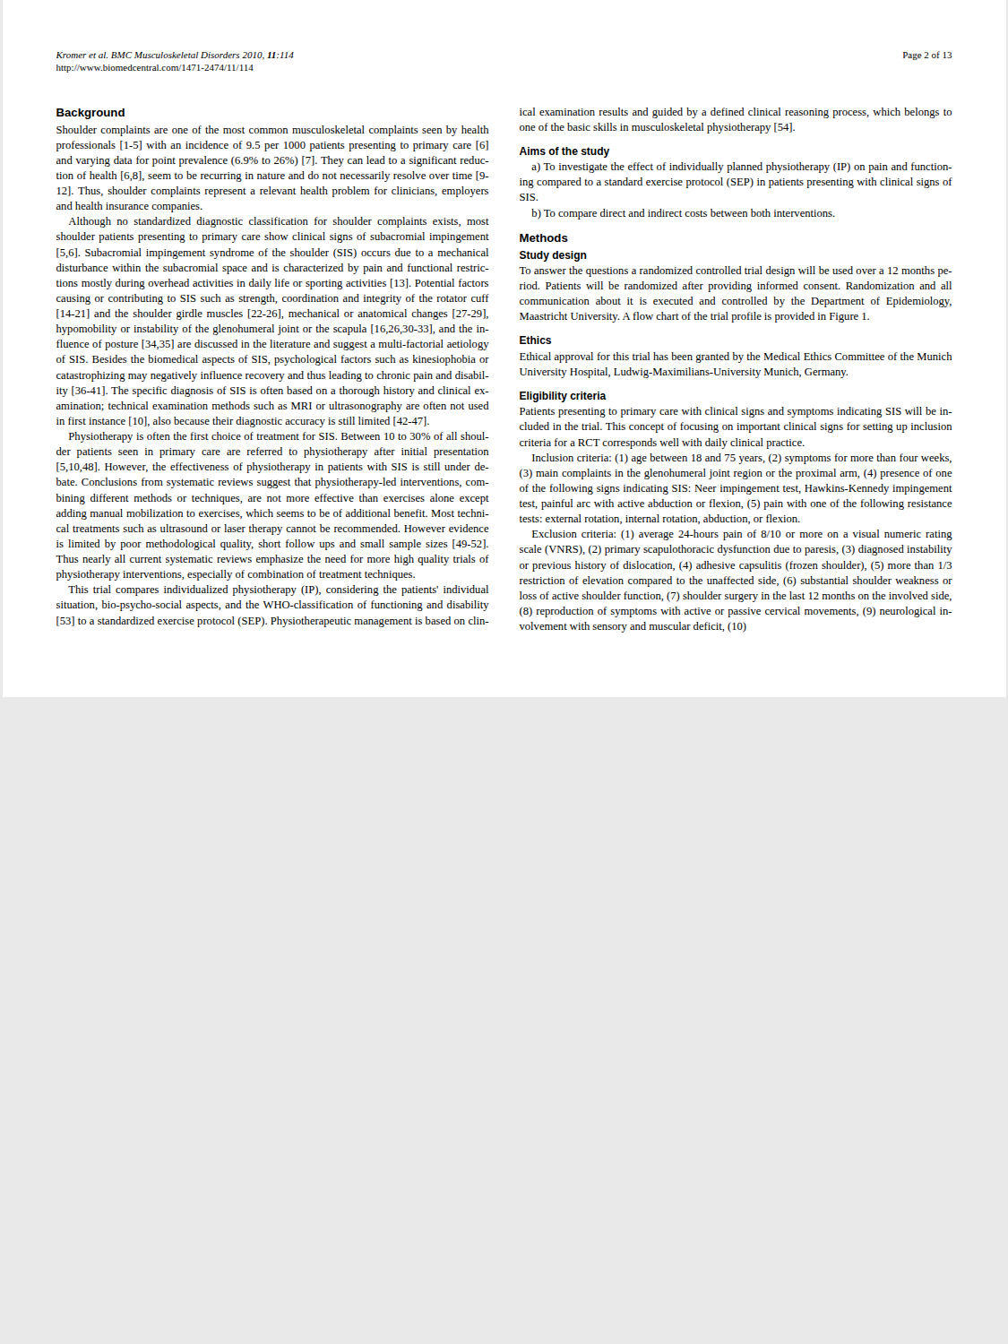Kromer et al. BMC Musculoskeletal Disorders 2010, 11:114
http://www.biomedcentral.com/1471-2474/11/114
Page 2 of 13
Background
Shoulder complaints are one of the most common musculoskeletal complaints seen by health professionals [1-5] with an incidence of 9.5 per 1000 patients presenting to primary care [6] and varying data for point prevalence (6.9% to 26%) [7]. They can lead to a significant reduction of health [6,8], seem to be recurring in nature and do not necessarily resolve over time [9-12]. Thus, shoulder complaints represent a relevant health problem for clinicians, employers and health insurance companies.
Although no standardized diagnostic classification for shoulder complaints exists, most shoulder patients presenting to primary care show clinical signs of subacromial impingement [5,6]. Subacromial impingement syndrome of the shoulder (SIS) occurs due to a mechanical disturbance within the subacromial space and is characterized by pain and functional restrictions mostly during overhead activities in daily life or sporting activities [13]. Potential factors causing or contributing to SIS such as strength, coordination and integrity of the rotator cuff [14-21] and the shoulder girdle muscles [22-26], mechanical or anatomical changes [27-29], hypomobility or instability of the glenohumeral joint or the scapula [16,26,30-33], and the influence of posture [34,35] are discussed in the literature and suggest a multi-factorial aetiology of SIS. Besides the biomedical aspects of SIS, psychological factors such as kinesiophobia or catastrophizing may negatively influence recovery and thus leading to chronic pain and disability [36-41]. The specific diagnosis of SIS is often based on a thorough history and clinical examination; technical examination methods such as MRI or ultrasonography are often not used in first instance [10], also because their diagnostic accuracy is still limited [42-47].
Physiotherapy is often the first choice of treatment for SIS. Between 10 to 30% of all shoulder patients seen in primary care are referred to physiotherapy after initial presentation [5,10,48]. However, the effectiveness of physiotherapy in patients with SIS is still under debate. Conclusions from systematic reviews suggest that physiotherapy-led interventions, combining different methods or techniques, are not more effective than exercises alone except adding manual mobilization to exercises, which seems to be of additional benefit. Most technical treatments such as ultrasound or laser therapy cannot be recommended. However evidence is limited by poor methodological quality, short follow ups and small sample sizes [49-52]. Thus nearly all current systematic reviews emphasize the need for more high quality trials of physiotherapy interventions, especially of combination of treatment techniques.
This trial compares individualized physiotherapy (IP), considering the patients' individual situation, bio-psycho-social aspects, and the WHO-classification of functioning and disability [53] to a standardized exercise protocol (SEP). Physiotherapeutic management is based on clinical examination results and guided by a defined clinical reasoning process, which belongs to one of the basic skills in musculoskeletal physiotherapy [54].
Aims of the study
a) To investigate the effect of individually planned physiotherapy (IP) on pain and functioning compared to a standard exercise protocol (SEP) in patients presenting with clinical signs of SIS.
b) To compare direct and indirect costs between both interventions.
Methods
Study design
To answer the questions a randomized controlled trial design will be used over a 12 months period. Patients will be randomized after providing informed consent. Randomization and all communication about it is executed and controlled by the Department of Epidemiology, Maastricht University. A flow chart of the trial profile is provided in Figure 1.
Ethics
Ethical approval for this trial has been granted by the Medical Ethics Committee of the Munich University Hospital, Ludwig-Maximilians-University Munich, Germany.
Eligibility criteria
Patients presenting to primary care with clinical signs and symptoms indicating SIS will be included in the trial. This concept of focusing on important clinical signs for setting up inclusion criteria for a RCT corresponds well with daily clinical practice.
Inclusion criteria: (1) age between 18 and 75 years, (2) symptoms for more than four weeks, (3) main complaints in the glenohumeral joint region or the proximal arm, (4) presence of one of the following signs indicating SIS: Neer impingement test, Hawkins-Kennedy impingement test, painful arc with active abduction or flexion, (5) pain with one of the following resistance tests: external rotation, internal rotation, abduction, or flexion.
Exclusion criteria: (1) average 24-hours pain of 8/10 or more on a visual numeric rating scale (VNRS), (2) primary scapulothoracic dysfunction due to paresis, (3) diagnosed instability or previous history of dislocation, (4) adhesive capsulitis (frozen shoulder), (5) more than 1/3 restriction of elevation compared to the unaffected side, (6) substantial shoulder weakness or loss of active shoulder function, (7) shoulder surgery in the last 12 months on the involved side, (8) reproduction of symptoms with active or passive cervical movements, (9) neurological involvement with sensory and muscular deficit, (10)